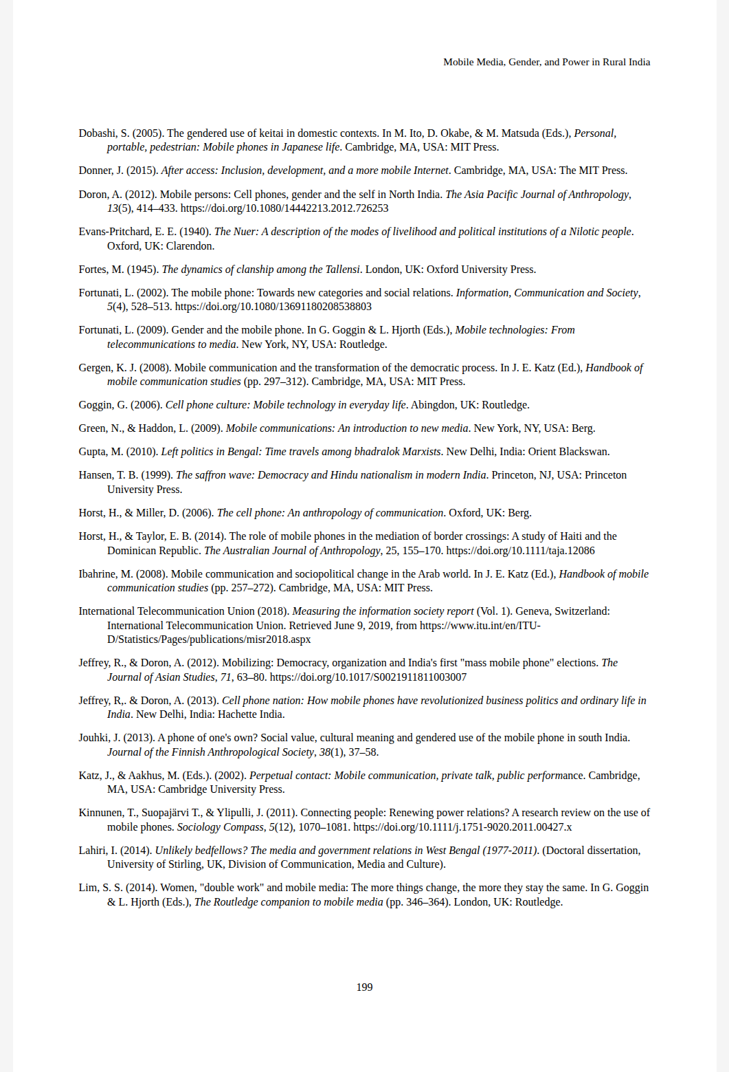Mobile Media, Gender, and Power in Rural India
Dobashi, S. (2005). The gendered use of keitai in domestic contexts. In M. Ito, D. Okabe, & M. Matsuda (Eds.), Personal, portable, pedestrian: Mobile phones in Japanese life. Cambridge, MA, USA: MIT Press.
Donner, J. (2015). After access: Inclusion, development, and a more mobile Internet. Cambridge, MA, USA: The MIT Press.
Doron, A. (2012). Mobile persons: Cell phones, gender and the self in North India. The Asia Pacific Journal of Anthropology, 13(5), 414–433. https://doi.org/10.1080/14442213.2012.726253
Evans-Pritchard, E. E. (1940). The Nuer: A description of the modes of livelihood and political institutions of a Nilotic people. Oxford, UK: Clarendon.
Fortes, M. (1945). The dynamics of clanship among the Tallensi. London, UK: Oxford University Press.
Fortunati, L. (2002). The mobile phone: Towards new categories and social relations. Information, Communication and Society, 5(4), 528–513. https://doi.org/10.1080/13691180208538803
Fortunati, L. (2009). Gender and the mobile phone. In G. Goggin & L. Hjorth (Eds.), Mobile technologies: From telecommunications to media. New York, NY, USA: Routledge.
Gergen, K. J. (2008). Mobile communication and the transformation of the democratic process. In J. E. Katz (Ed.), Handbook of mobile communication studies (pp. 297–312). Cambridge, MA, USA: MIT Press.
Goggin, G. (2006). Cell phone culture: Mobile technology in everyday life. Abingdon, UK: Routledge.
Green, N., & Haddon, L. (2009). Mobile communications: An introduction to new media. New York, NY, USA: Berg.
Gupta, M. (2010). Left politics in Bengal: Time travels among bhadralok Marxists. New Delhi, India: Orient Blackswan.
Hansen, T. B. (1999). The saffron wave: Democracy and Hindu nationalism in modern India. Princeton, NJ, USA: Princeton University Press.
Horst, H., & Miller, D. (2006). The cell phone: An anthropology of communication. Oxford, UK: Berg.
Horst, H., & Taylor, E. B. (2014). The role of mobile phones in the mediation of border crossings: A study of Haiti and the Dominican Republic. The Australian Journal of Anthropology, 25, 155–170. https://doi.org/10.1111/taja.12086
Ibahrine, M. (2008). Mobile communication and sociopolitical change in the Arab world. In J. E. Katz (Ed.), Handbook of mobile communication studies (pp. 257–272). Cambridge, MA, USA: MIT Press.
International Telecommunication Union (2018). Measuring the information society report (Vol. 1). Geneva, Switzerland: International Telecommunication Union. Retrieved June 9, 2019, from https://www.itu.int/en/ITU-D/Statistics/Pages/publications/misr2018.aspx
Jeffrey, R., & Doron, A. (2012). Mobilizing: Democracy, organization and India's first "mass mobile phone" elections. The Journal of Asian Studies, 71, 63–80. https://doi.org/10.1017/S0021911811003007
Jeffrey, R,. & Doron, A. (2013). Cell phone nation: How mobile phones have revolutionized business politics and ordinary life in India. New Delhi, India: Hachette India.
Jouhki, J. (2013). A phone of one's own? Social value, cultural meaning and gendered use of the mobile phone in south India. Journal of the Finnish Anthropological Society, 38(1), 37–58.
Katz, J., & Aakhus, M. (Eds.). (2002). Perpetual contact: Mobile communication, private talk, public performance. Cambridge, MA, USA: Cambridge University Press.
Kinnunen, T., Suopajärvi T., & Ylipulli, J. (2011). Connecting people: Renewing power relations? A research review on the use of mobile phones. Sociology Compass, 5(12), 1070–1081. https://doi.org/10.1111/j.1751-9020.2011.00427.x
Lahiri, I. (2014). Unlikely bedfellows? The media and government relations in West Bengal (1977-2011). (Doctoral dissertation, University of Stirling, UK, Division of Communication, Media and Culture).
Lim, S. S. (2014). Women, "double work" and mobile media: The more things change, the more they stay the same. In G. Goggin & L. Hjorth (Eds.), The Routledge companion to mobile media (pp. 346–364). London, UK: Routledge.
199